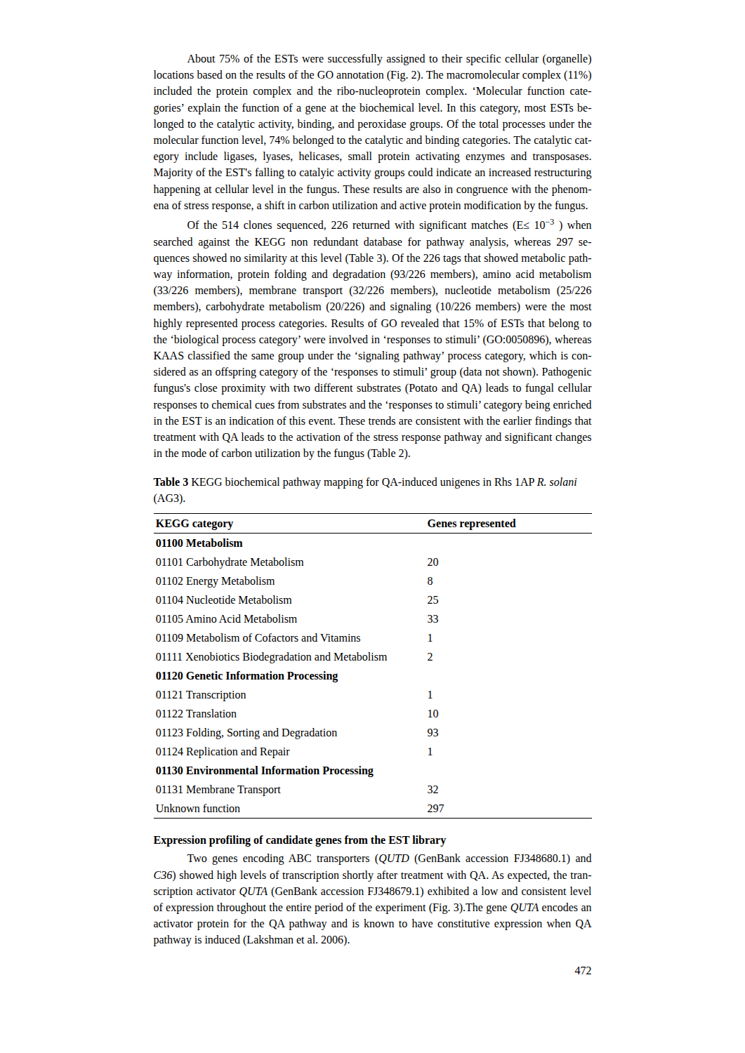About 75% of the ESTs were successfully assigned to their specific cellular (organelle) locations based on the results of the GO annotation (Fig. 2). The macromolecular complex (11%) included the protein complex and the ribo-nucleoprotein complex. ‘Molecular function categories’ explain the function of a gene at the biochemical level. In this category, most ESTs belonged to the catalytic activity, binding, and peroxidase groups. Of the total processes under the molecular function level, 74% belonged to the catalytic and binding categories. The catalytic category include ligases, lyases, helicases, small protein activating enzymes and transposases. Majority of the EST's falling to catalyic activity groups could indicate an increased restructuring happening at cellular level in the fungus. These results are also in congruence with the phenomena of stress response, a shift in carbon utilization and active protein modification by the fungus.
Of the 514 clones sequenced, 226 returned with significant matches (E≤ 10−3 ) when searched against the KEGG non redundant database for pathway analysis, whereas 297 sequences showed no similarity at this level (Table 3). Of the 226 tags that showed metabolic pathway information, protein folding and degradation (93/226 members), amino acid metabolism (33/226 members), membrane transport (32/226 members), nucleotide metabolism (25/226 members), carbohydrate metabolism (20/226) and signaling (10/226 members) were the most highly represented process categories. Results of GO revealed that 15% of ESTs that belong to the ‘biological process category’ were involved in ‘responses to stimuli’ (GO:0050896), whereas KAAS classified the same group under the ‘signaling pathway’ process category, which is considered as an offspring category of the ‘responses to stimuli’ group (data not shown). Pathogenic fungus's close proximity with two different substrates (Potato and QA) leads to fungal cellular responses to chemical cues from substrates and the ‘responses to stimuli’ category being enriched in the EST is an indication of this event. These trends are consistent with the earlier findings that treatment with QA leads to the activation of the stress response pathway and significant changes in the mode of carbon utilization by the fungus (Table 2).
Table 3 KEGG biochemical pathway mapping for QA-induced unigenes in Rhs 1AP R. solani (AG3).
| KEGG category | Genes represented |
| --- | --- |
| 01100 Metabolism | |
| 01101 Carbohydrate Metabolism | 20 |
| 01102 Energy Metabolism | 8 |
| 01104 Nucleotide Metabolism | 25 |
| 01105 Amino Acid Metabolism | 33 |
| 01109 Metabolism of Cofactors and Vitamins | 1 |
| 01111 Xenobiotics Biodegradation and Metabolism | 2 |
| 01120 Genetic Information Processing | |
| 01121 Transcription | 1 |
| 01122 Translation | 10 |
| 01123 Folding, Sorting and Degradation | 93 |
| 01124 Replication and Repair | 1 |
| 01130 Environmental Information Processing | |
| 01131 Membrane Transport | 32 |
| Unknown function | 297 |
Expression profiling of candidate genes from the EST library
Two genes encoding ABC transporters (QUTD (GenBank accession FJ348680.1) and C36) showed high levels of transcription shortly after treatment with QA. As expected, the transcription activator QUTA (GenBank accession FJ348679.1) exhibited a low and consistent level of expression throughout the entire period of the experiment (Fig. 3).The gene QUTA encodes an activator protein for the QA pathway and is known to have constitutive expression when QA pathway is induced (Lakshman et al. 2006).
472